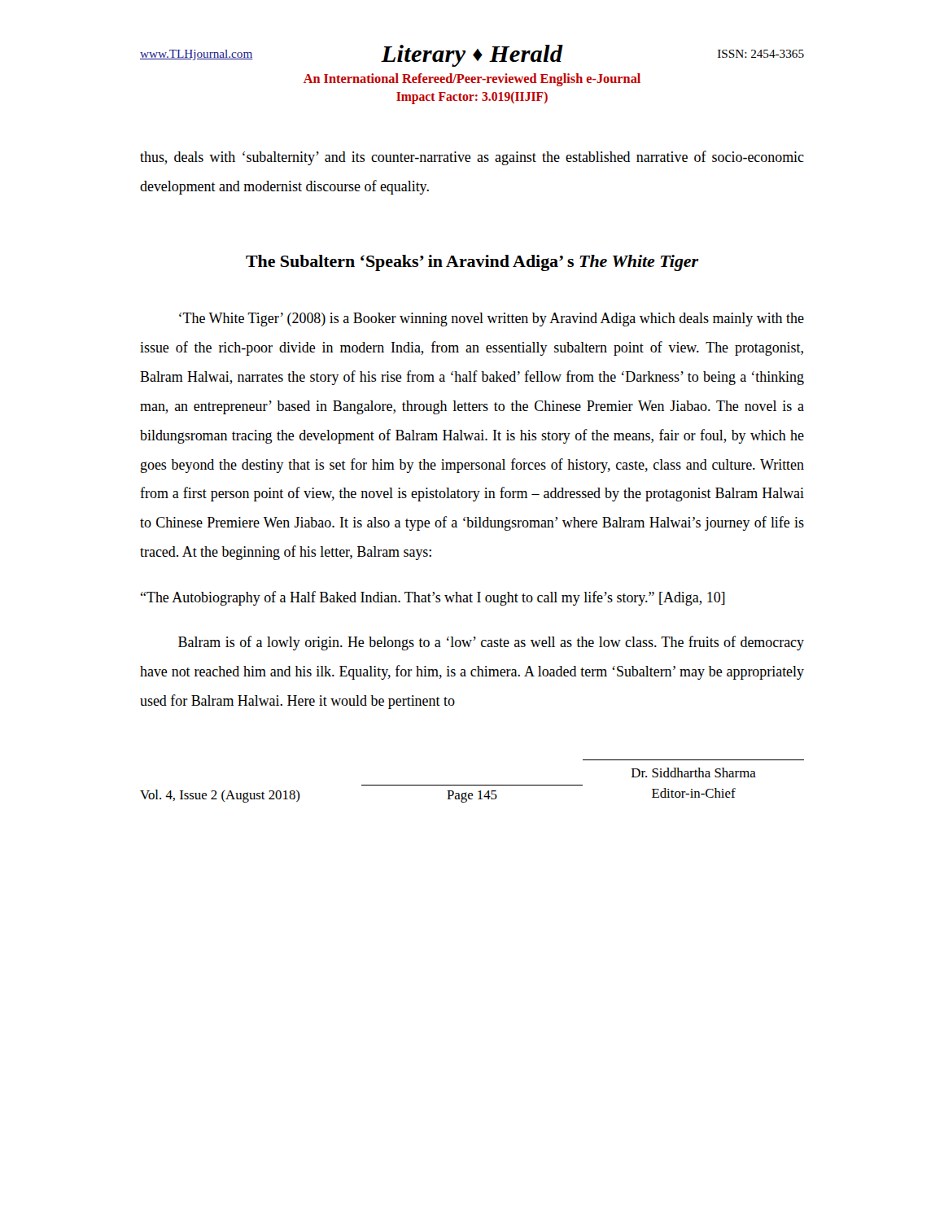www.TLHjournal.com
Literary ♦ Herald
ISSN: 2454-3365
An International Refereed/Peer-reviewed English e-Journal
Impact Factor: 3.019(IIJIF)
thus, deals with ‘subalternity’ and its counter-narrative as against the established narrative of socio-economic development and modernist discourse of equality.
The Subaltern ‘Speaks’ in Aravind Adiga’ s The White Tiger
‘The White Tiger’ (2008) is a Booker winning novel written by Aravind Adiga which deals mainly with the issue of the rich-poor divide in modern India, from an essentially subaltern point of view. The protagonist, Balram Halwai, narrates the story of his rise from a ‘half baked’ fellow from the ‘Darkness’ to being a ‘thinking man, an entrepreneur’ based in Bangalore, through letters to the Chinese Premier Wen Jiabao. The novel is a bildungsroman tracing the development of Balram Halwai. It is his story of the means, fair or foul, by which he goes beyond the destiny that is set for him by the impersonal forces of history, caste, class and culture. Written from a first person point of view, the novel is epistolatory in form – addressed by the protagonist Balram Halwai to Chinese Premiere Wen Jiabao. It is also a type of a ‘bildungsroman’ where Balram Halwai’s journey of life is traced. At the beginning of his letter, Balram says:
“The Autobiography of a Half Baked Indian. That’s what I ought to call my life’s story.” [Adiga, 10]
Balram is of a lowly origin. He belongs to a ‘low’ caste as well as the low class. The fruits of democracy have not reached him and his ilk. Equality, for him, is a chimera. A loaded term ‘Subaltern’ may be appropriately used for Balram Halwai. Here it would be pertinent to
Vol. 4, Issue 2 (August 2018)
Page 145
Dr. Siddhartha Sharma Editor-in-Chief